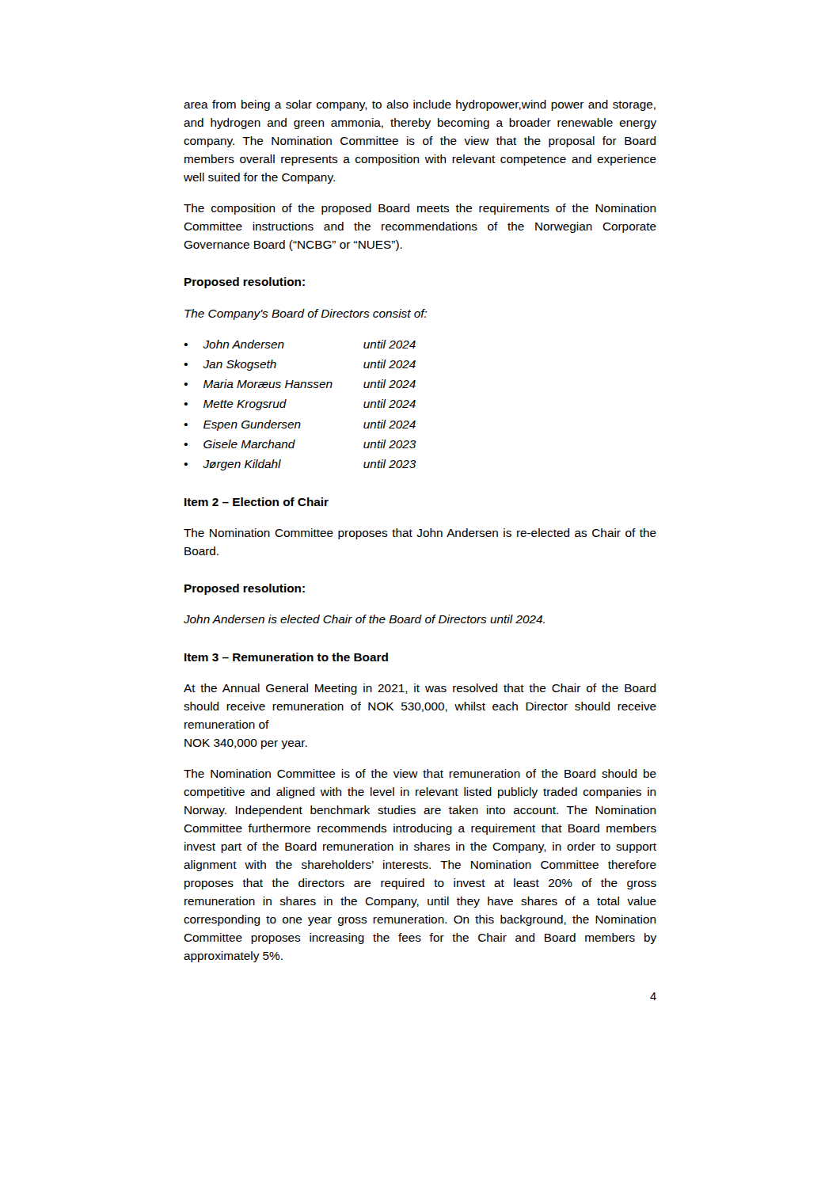area from being a solar company, to also include hydropower,wind power and storage, and hydrogen and green ammonia, thereby becoming a broader renewable energy company. The Nomination Committee is of the view that the proposal for Board members overall represents a composition with relevant competence and experience well suited for the Company.
The composition of the proposed Board meets the requirements of the Nomination Committee instructions and the recommendations of the Norwegian Corporate Governance Board (“NCBG” or “NUES”).
Proposed resolution:
The Company's Board of Directors consist of:
•John Andersen until 2024
•Jan Skogseth until 2024
•Maria Moræus Hanssen until 2024
•Mette Krogsrud until 2024
•Espen Gundersen until 2024
•Gisele Marchand until 2023
•Jørgen Kildahl until 2023
Item 2 – Election of Chair
The Nomination Committee proposes that John Andersen is re-elected as Chair of the Board.
Proposed resolution:
John Andersen is elected Chair of the Board of Directors until 2024.
Item 3 – Remuneration to the Board
At the Annual General Meeting in 2021, it was resolved that the Chair of the Board should receive remuneration of NOK 530,000, whilst each Director should receive remuneration of
NOK 340,000 per year.
The Nomination Committee is of the view that remuneration of the Board should be competitive and aligned with the level in relevant listed publicly traded companies in Norway. Independent benchmark studies are taken into account. The Nomination Committee furthermore recommends introducing a requirement that Board members invest part of the Board remuneration in shares in the Company, in order to support alignment with the shareholders’ interests. The Nomination Committee therefore proposes that the directors are required to invest at least 20% of the gross remuneration in shares in the Company, until they have shares of a total value corresponding to one year gross remuneration. On this background, the Nomination Committee proposes increasing the fees for the Chair and Board members by approximately 5%.
4